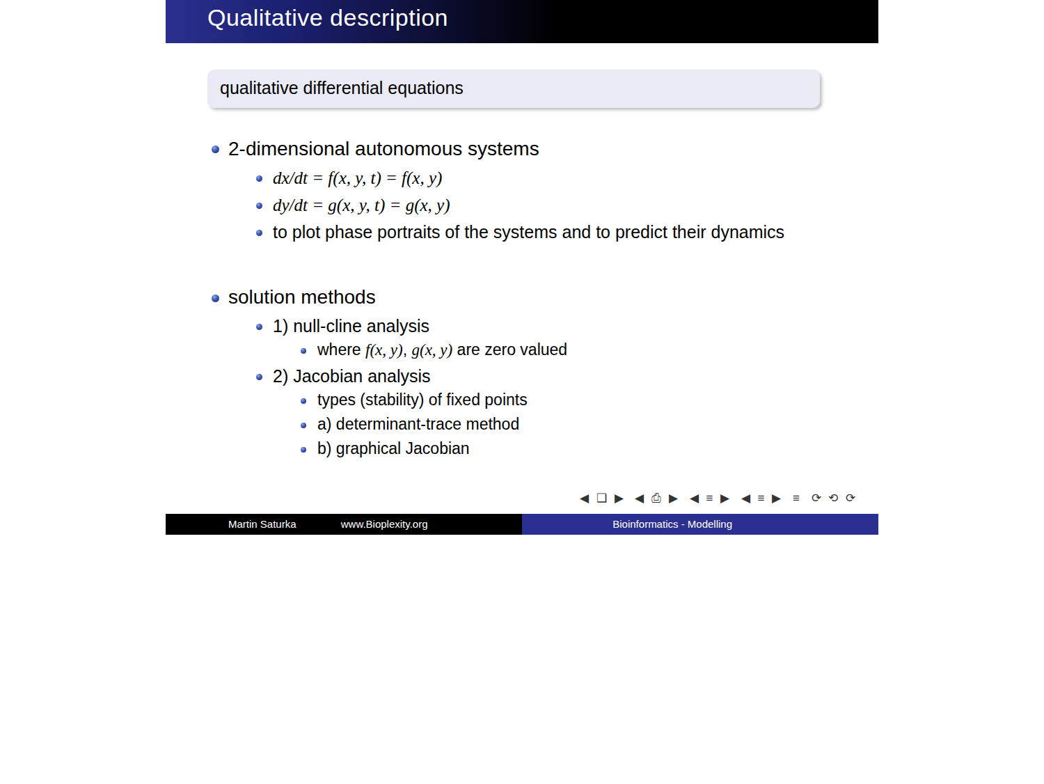Qualitative description
qualitative differential equations
2-dimensional autonomous systems
dx/dt = f(x, y, t) = f(x, y)
dy/dt = g(x, y, t) = g(x, y)
to plot phase portraits of the systems and to predict their dynamics
solution methods
1) null-cline analysis
where f(x, y), g(x, y) are zero valued
2) Jacobian analysis
types (stability) of fixed points
a) determinant-trace method
b) graphical Jacobian
◀ ❑ ▶ ◀ ⎙ ▶ ◀ ≡ ▶ ◀ ≡ ▶ ≡ ⟳ ⟲ ⟳
Martin Saturka www.Bioplexity.org
Bioinformatics - Modelling